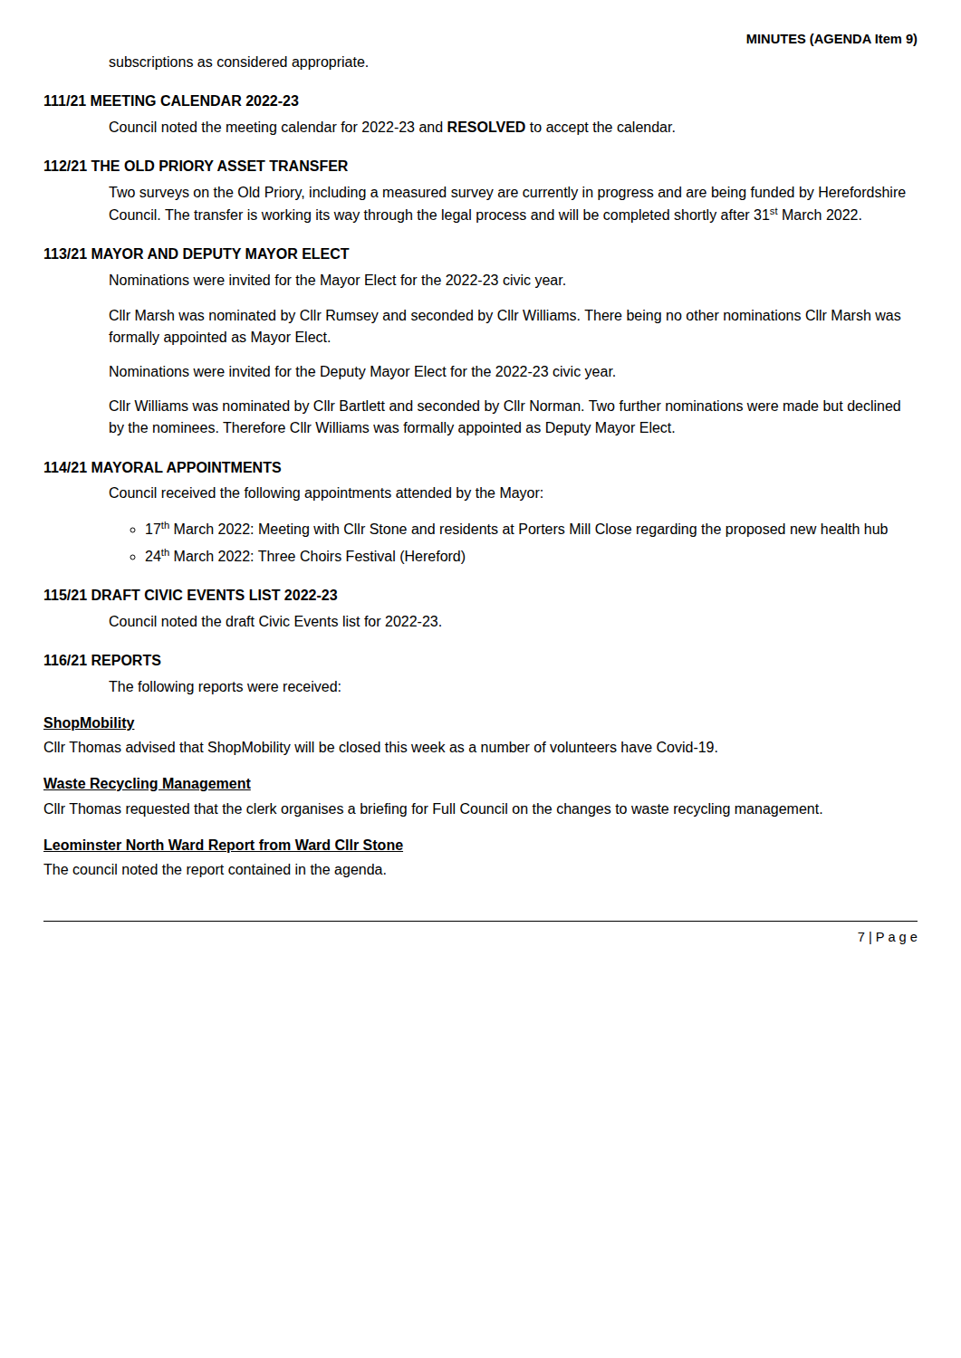MINUTES (AGENDA Item 9)
subscriptions as considered appropriate.
111/21 MEETING CALENDAR 2022-23
Council noted the meeting calendar for 2022-23 and RESOLVED to accept the calendar.
112/21 THE OLD PRIORY ASSET TRANSFER
Two surveys on the Old Priory, including a measured survey are currently in progress and are being funded by Herefordshire Council. The transfer is working its way through the legal process and will be completed shortly after 31st March 2022.
113/21 MAYOR AND DEPUTY MAYOR ELECT
Nominations were invited for the Mayor Elect for the 2022-23 civic year.
Cllr Marsh was nominated by Cllr Rumsey and seconded by Cllr Williams. There being no other nominations Cllr Marsh was formally appointed as Mayor Elect.
Nominations were invited for the Deputy Mayor Elect for the 2022-23 civic year.
Cllr Williams was nominated by Cllr Bartlett and seconded by Cllr Norman. Two further nominations were made but declined by the nominees. Therefore Cllr Williams was formally appointed as Deputy Mayor Elect.
114/21 MAYORAL APPOINTMENTS
Council received the following appointments attended by the Mayor:
17th March 2022: Meeting with Cllr Stone and residents at Porters Mill Close regarding the proposed new health hub
24th March 2022: Three Choirs Festival (Hereford)
115/21 DRAFT CIVIC EVENTS LIST 2022-23
Council noted the draft Civic Events list for 2022-23.
116/21 REPORTS
The following reports were received:
ShopMobility
Cllr Thomas advised that ShopMobility will be closed this week as a number of volunteers have Covid-19.
Waste Recycling Management
Cllr Thomas requested that the clerk organises a briefing for Full Council on the changes to waste recycling management.
Leominster North Ward Report from Ward Cllr Stone
The council noted the report contained in the agenda.
7 | P a g e